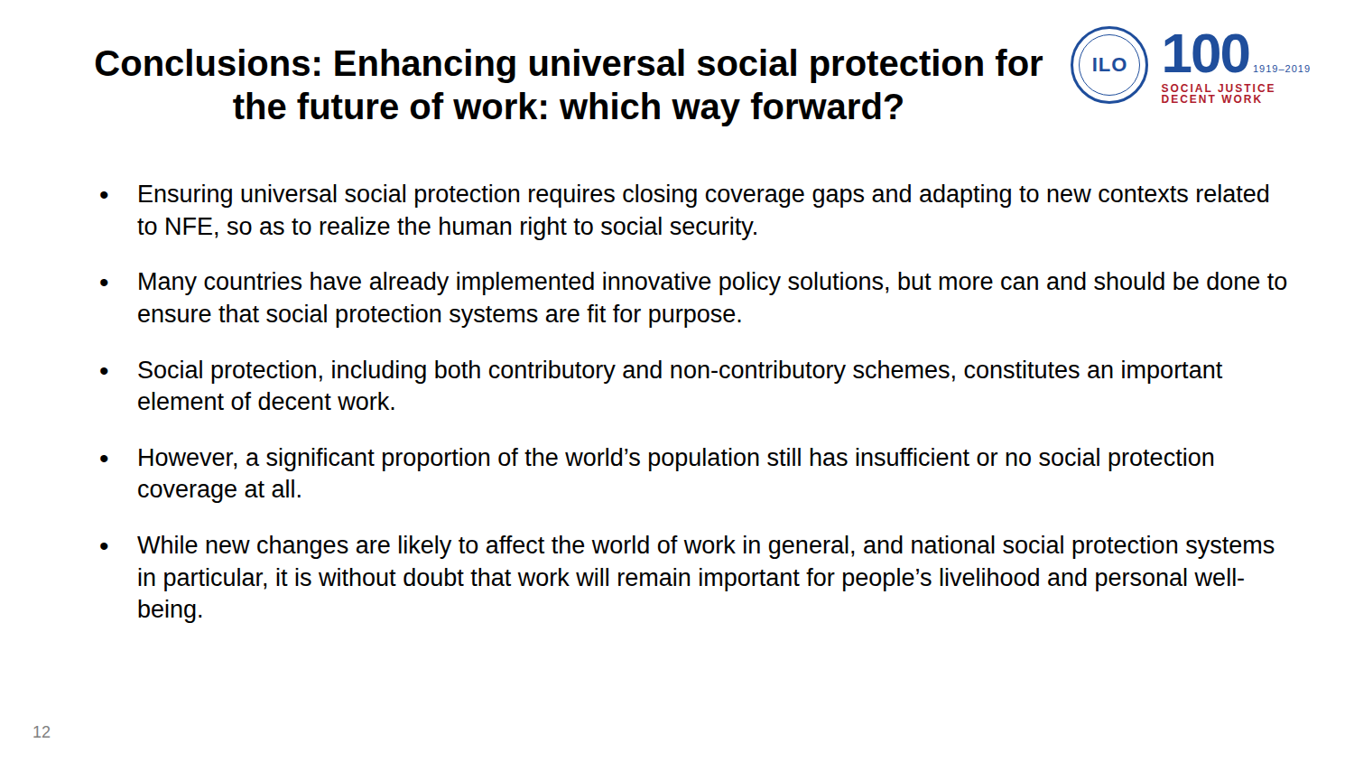ILO
100 1919–2019
SOCIAL JUSTICE DECENT WORK
Conclusions: Enhancing universal social protection for
the future of work: which way forward?
Ensuring universal social protection requires closing coverage gaps and adapting to new contexts related to NFE, so as to realize the human right to social security.
Many countries have already implemented innovative policy solutions, but more can and should be done to ensure that social protection systems are fit for purpose.
Social protection, including both contributory and non-contributory schemes, constitutes an important element of decent work.
However, a significant proportion of the world’s population still has insufficient or no social protection coverage at all.
While new changes are likely to affect the world of work in general, and national social protection systems in particular, it is without doubt that work will remain important for people’s livelihood and personal well-being.
12